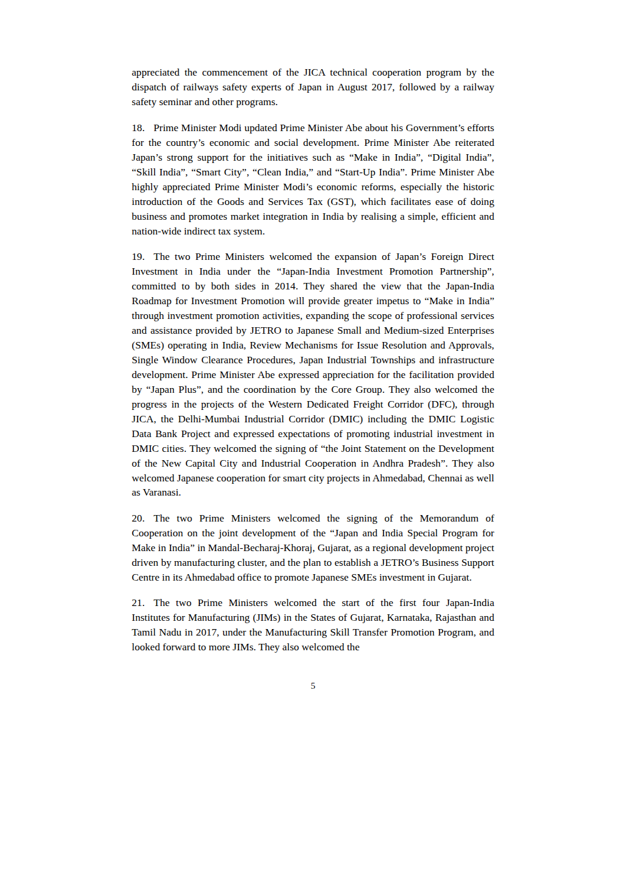appreciated the commencement of the JICA technical cooperation program by the dispatch of railways safety experts of Japan in August 2017, followed by a railway safety seminar and other programs.
18. Prime Minister Modi updated Prime Minister Abe about his Government’s efforts for the country’s economic and social development. Prime Minister Abe reiterated Japan’s strong support for the initiatives such as “Make in India”, “Digital India”, “Skill India”, “Smart City”, “Clean India,” and “Start-Up India”. Prime Minister Abe highly appreciated Prime Minister Modi’s economic reforms, especially the historic introduction of the Goods and Services Tax (GST), which facilitates ease of doing business and promotes market integration in India by realising a simple, efficient and nation-wide indirect tax system.
19. The two Prime Ministers welcomed the expansion of Japan’s Foreign Direct Investment in India under the “Japan-India Investment Promotion Partnership”, committed to by both sides in 2014. They shared the view that the Japan-India Roadmap for Investment Promotion will provide greater impetus to “Make in India” through investment promotion activities, expanding the scope of professional services and assistance provided by JETRO to Japanese Small and Medium-sized Enterprises (SMEs) operating in India, Review Mechanisms for Issue Resolution and Approvals, Single Window Clearance Procedures, Japan Industrial Townships and infrastructure development. Prime Minister Abe expressed appreciation for the facilitation provided by “Japan Plus”, and the coordination by the Core Group. They also welcomed the progress in the projects of the Western Dedicated Freight Corridor (DFC), through JICA, the Delhi-Mumbai Industrial Corridor (DMIC) including the DMIC Logistic Data Bank Project and expressed expectations of promoting industrial investment in DMIC cities. They welcomed the signing of “the Joint Statement on the Development of the New Capital City and Industrial Cooperation in Andhra Pradesh”. They also welcomed Japanese cooperation for smart city projects in Ahmedabad, Chennai as well as Varanasi.
20. The two Prime Ministers welcomed the signing of the Memorandum of Cooperation on the joint development of the “Japan and India Special Program for Make in India” in Mandal-Becharaj-Khoraj, Gujarat, as a regional development project driven by manufacturing cluster, and the plan to establish a JETRO’s Business Support Centre in its Ahmedabad office to promote Japanese SMEs investment in Gujarat.
21. The two Prime Ministers welcomed the start of the first four Japan-India Institutes for Manufacturing (JIMs) in the States of Gujarat, Karnataka, Rajasthan and Tamil Nadu in 2017, under the Manufacturing Skill Transfer Promotion Program, and looked forward to more JIMs. They also welcomed the
5